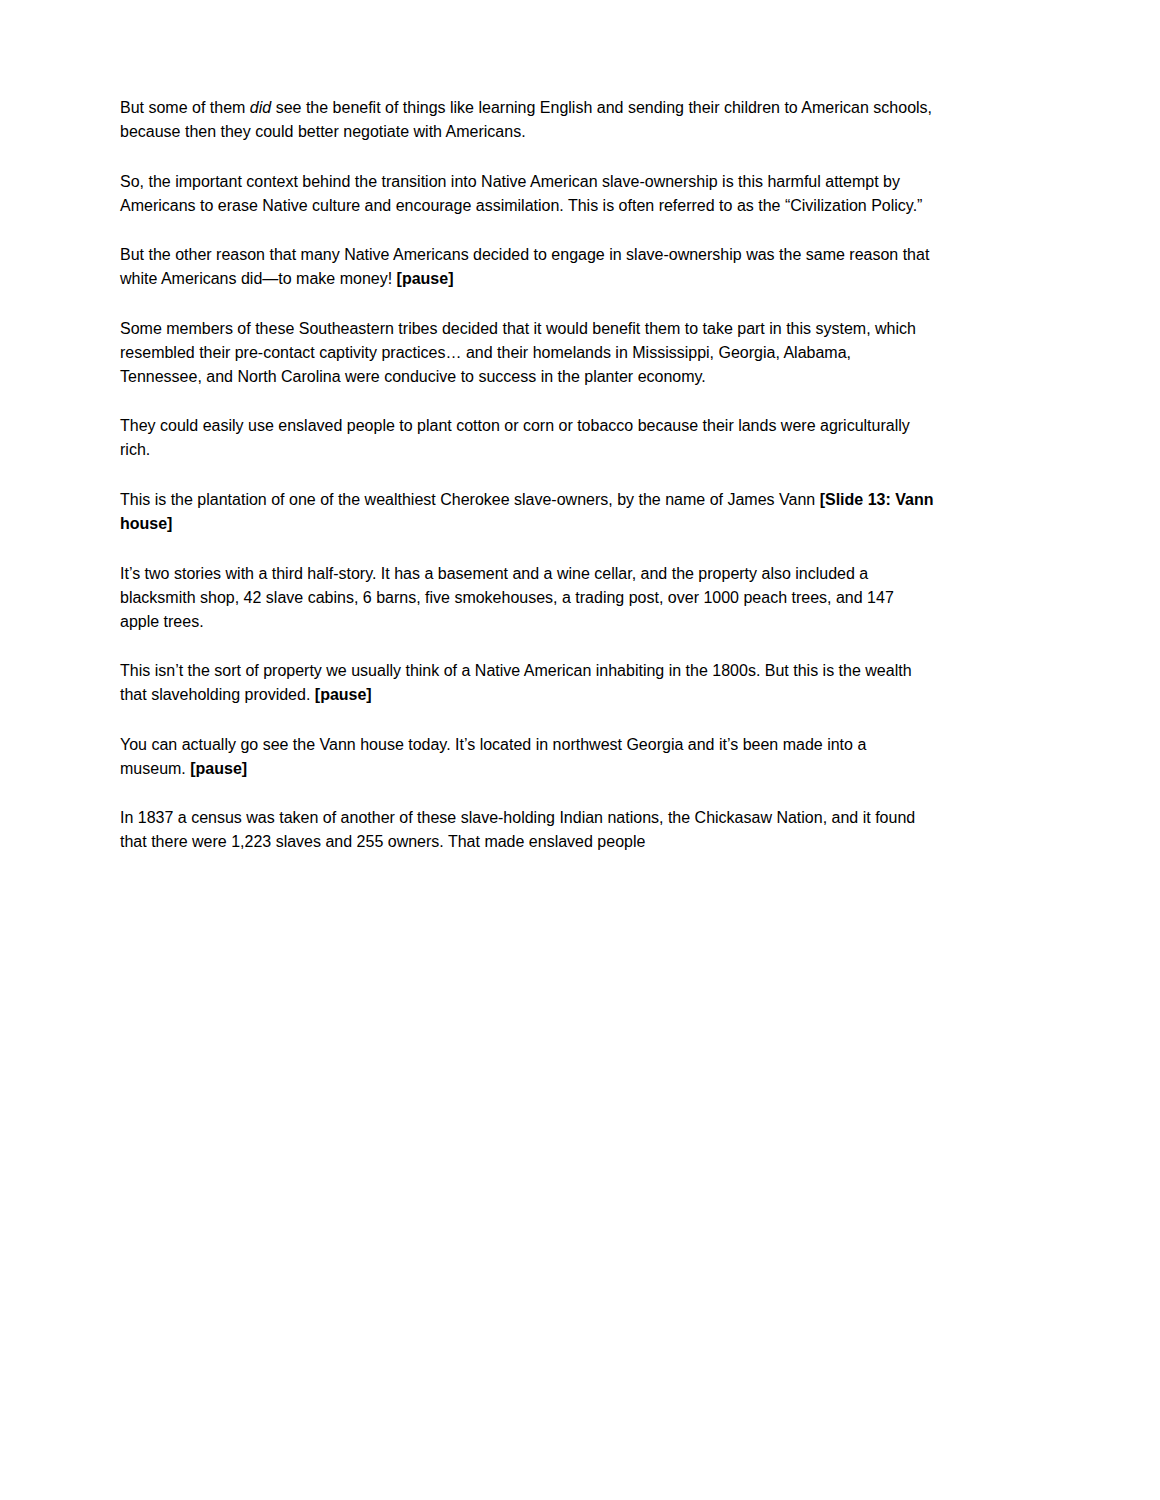But some of them did see the benefit of things like learning English and sending their children to American schools, because then they could better negotiate with Americans.
So, the important context behind the transition into Native American slave-ownership is this harmful attempt by Americans to erase Native culture and encourage assimilation. This is often referred to as the “Civilization Policy.”
But the other reason that many Native Americans decided to engage in slave-ownership was the same reason that white Americans did—to make money! [pause]
Some members of these Southeastern tribes decided that it would benefit them to take part in this system, which resembled their pre-contact captivity practices… and their homelands in Mississippi, Georgia, Alabama, Tennessee, and North Carolina were conducive to success in the planter economy.
They could easily use enslaved people to plant cotton or corn or tobacco because their lands were agriculturally rich.
This is the plantation of one of the wealthiest Cherokee slave-owners, by the name of James Vann [Slide 13: Vann house]
It’s two stories with a third half-story. It has a basement and a wine cellar, and the property also included a blacksmith shop, 42 slave cabins, 6 barns, five smokehouses, a trading post, over 1000 peach trees, and 147 apple trees.
This isn’t the sort of property we usually think of a Native American inhabiting in the 1800s. But this is the wealth that slaveholding provided. [pause]
You can actually go see the Vann house today. It’s located in northwest Georgia and it’s been made into a museum. [pause]
In 1837 a census was taken of another of these slave-holding Indian nations, the Chickasaw Nation, and it found that there were 1,223 slaves and 255 owners. That made enslaved people